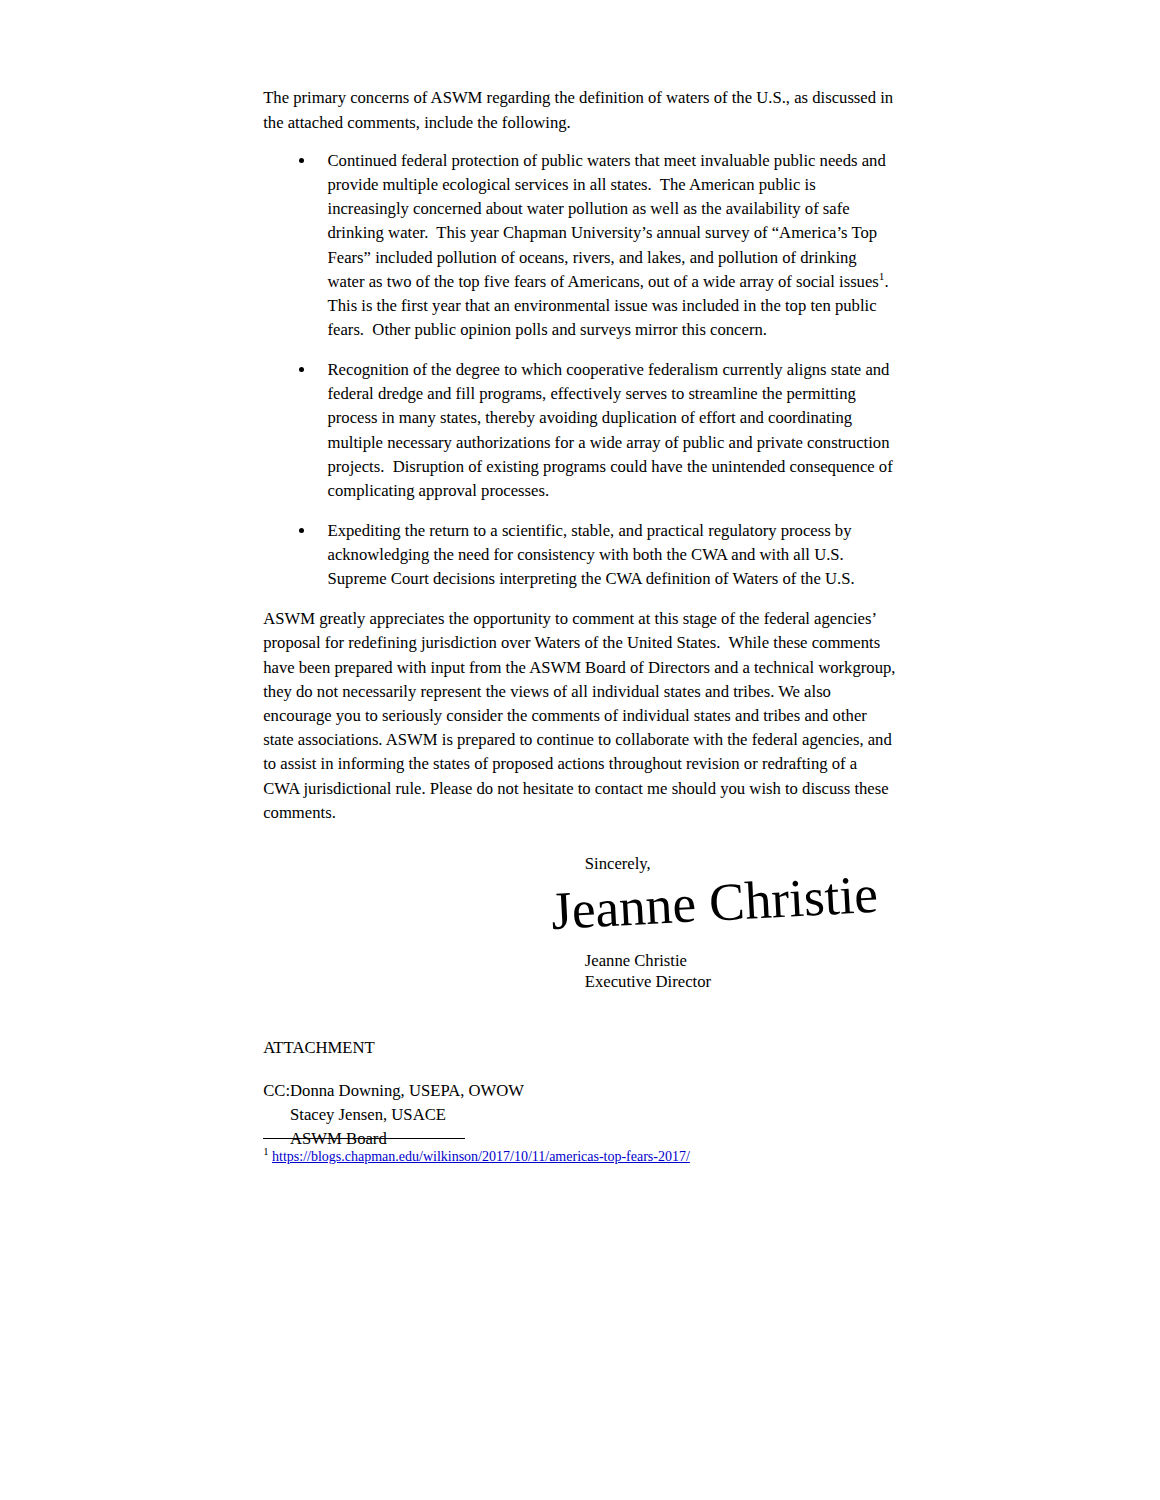The primary concerns of ASWM regarding the definition of waters of the U.S., as discussed in the attached comments, include the following.
Continued federal protection of public waters that meet invaluable public needs and provide multiple ecological services in all states. The American public is increasingly concerned about water pollution as well as the availability of safe drinking water. This year Chapman University’s annual survey of “America’s Top Fears” included pollution of oceans, rivers, and lakes, and pollution of drinking water as two of the top five fears of Americans, out of a wide array of social issues1. This is the first year that an environmental issue was included in the top ten public fears. Other public opinion polls and surveys mirror this concern.
Recognition of the degree to which cooperative federalism currently aligns state and federal dredge and fill programs, effectively serves to streamline the permitting process in many states, thereby avoiding duplication of effort and coordinating multiple necessary authorizations for a wide array of public and private construction projects. Disruption of existing programs could have the unintended consequence of complicating approval processes.
Expediting the return to a scientific, stable, and practical regulatory process by acknowledging the need for consistency with both the CWA and with all U.S. Supreme Court decisions interpreting the CWA definition of Waters of the U.S.
ASWM greatly appreciates the opportunity to comment at this stage of the federal agencies’ proposal for redefining jurisdiction over Waters of the United States. While these comments have been prepared with input from the ASWM Board of Directors and a technical workgroup, they do not necessarily represent the views of all individual states and tribes. We also encourage you to seriously consider the comments of individual states and tribes and other state associations. ASWM is prepared to continue to collaborate with the federal agencies, and to assist in informing the states of proposed actions throughout revision or redrafting of a CWA jurisdictional rule. Please do not hesitate to contact me should you wish to discuss these comments.
Sincerely,
Jeanne Christie
Jeanne Christie
Executive Director
ATTACHMENT
| CC: | Donna Downing, USEPA, OWOW Stacey Jensen, USACE ASWM Board |
1 https://blogs.chapman.edu/wilkinson/2017/10/11/americas-top-fears-2017/